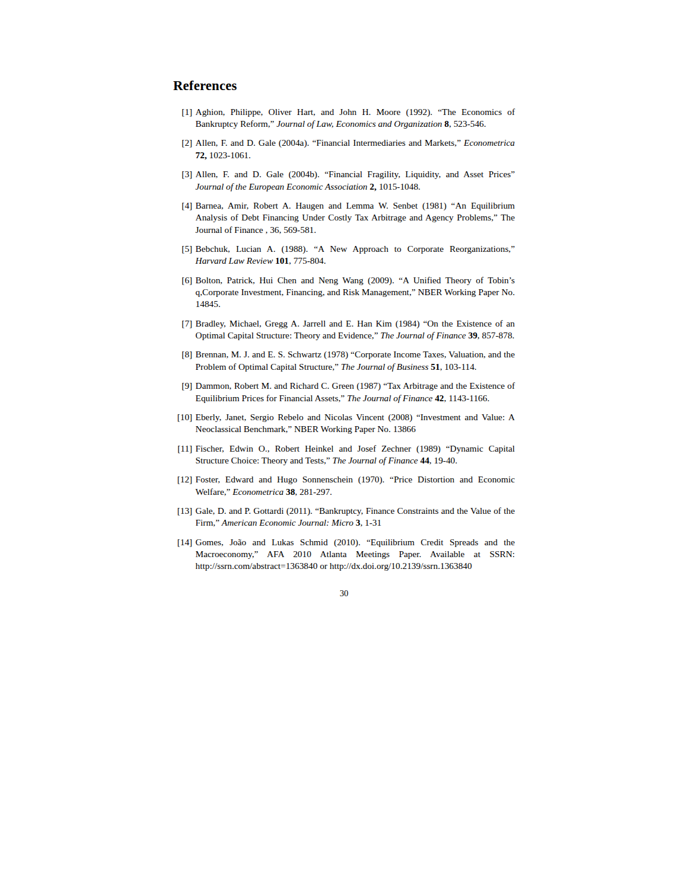References
[1] Aghion, Philippe, Oliver Hart, and John H. Moore (1992). “The Economics of Bankruptcy Reform,” Journal of Law, Economics and Organization 8, 523-546.
[2] Allen, F. and D. Gale (2004a). “Financial Intermediaries and Markets,” Econometrica 72, 1023-1061.
[3] Allen, F. and D. Gale (2004b). “Financial Fragility, Liquidity, and Asset Prices” Journal of the European Economic Association 2, 1015-1048.
[4] Barnea, Amir, Robert A. Haugen and Lemma W. Senbet (1981) “An Equilibrium Analysis of Debt Financing Under Costly Tax Arbitrage and Agency Problems,” The Journal of Finance , 36, 569-581.
[5] Bebchuk, Lucian A. (1988). “A New Approach to Corporate Reorganizations,” Harvard Law Review 101, 775-804.
[6] Bolton, Patrick, Hui Chen and Neng Wang (2009). “A Unified Theory of Tobin’s q,Corporate Investment, Financing, and Risk Management,” NBER Working Paper No. 14845.
[7] Bradley, Michael, Gregg A. Jarrell and E. Han Kim (1984) “On the Existence of an Optimal Capital Structure: Theory and Evidence,” The Journal of Finance 39, 857-878.
[8] Brennan, M. J. and E. S. Schwartz (1978) “Corporate Income Taxes, Valuation, and the Problem of Optimal Capital Structure,” The Journal of Business 51, 103-114.
[9] Dammon, Robert M. and Richard C. Green (1987) “Tax Arbitrage and the Existence of Equilibrium Prices for Financial Assets,” The Journal of Finance 42, 1143-1166.
[10] Eberly, Janet, Sergio Rebelo and Nicolas Vincent (2008) “Investment and Value: A Neoclassical Benchmark,” NBER Working Paper No. 13866
[11] Fischer, Edwin O., Robert Heinkel and Josef Zechner (1989) “Dynamic Capital Structure Choice: Theory and Tests,” The Journal of Finance 44, 19-40.
[12] Foster, Edward and Hugo Sonnenschein (1970). “Price Distortion and Economic Welfare,” Econometrica 38, 281-297.
[13] Gale, D. and P. Gottardi (2011). “Bankruptcy, Finance Constraints and the Value of the Firm,” American Economic Journal: Micro 3, 1-31
[14] Gomes, João and Lukas Schmid (2010). “Equilibrium Credit Spreads and the Macroeconomy,” AFA 2010 Atlanta Meetings Paper. Available at SSRN: http://ssrn.com/abstract=1363840 or http://dx.doi.org/10.2139/ssrn.1363840
30